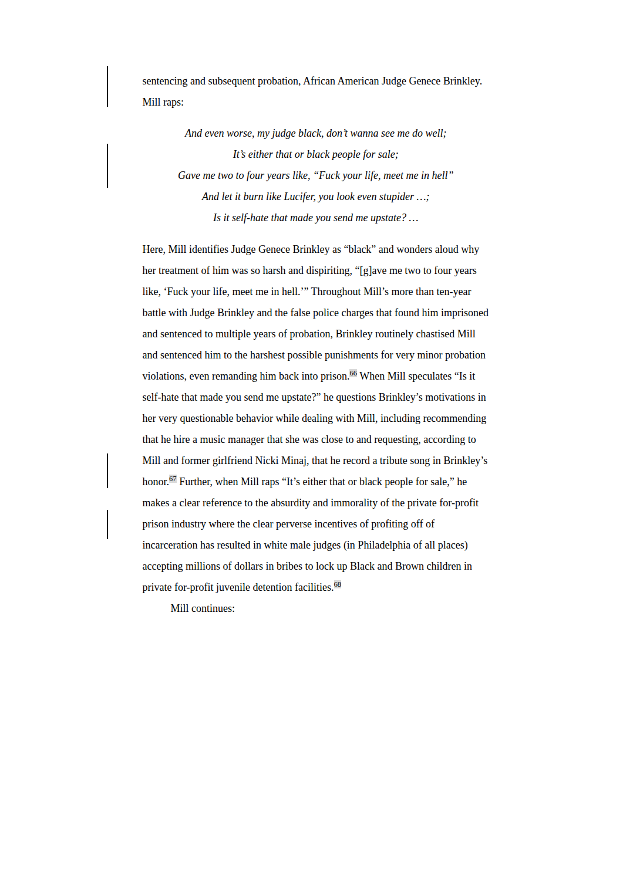sentencing and subsequent probation, African American Judge Genece Brinkley. Mill raps:
And even worse, my judge black, don’t wanna see me do well;
It’s either that or black people for sale;
Gave me two to four years like, “Fuck your life, meet me in hell”
And let it burn like Lucifer, you look even stupider …;
Is it self-hate that made you send me upstate? …
Here, Mill identifies Judge Genece Brinkley as “black” and wonders aloud why her treatment of him was so harsh and dispiriting, “[g]ave me two to four years like, ‘Fuck your life, meet me in hell.’” Throughout Mill’s more than ten-year battle with Judge Brinkley and the false police charges that found him imprisoned and sentenced to multiple years of probation, Brinkley routinely chastised Mill and sentenced him to the harshest possible punishments for very minor probation violations, even remanding him back into prison.66 When Mill speculates “Is it self-hate that made you send me upstate?” he questions Brinkley’s motivations in her very questionable behavior while dealing with Mill, including recommending that he hire a music manager that she was close to and requesting, according to Mill and former girlfriend Nicki Minaj, that he record a tribute song in Brinkley’s honor.67 Further, when Mill raps “It’s either that or black people for sale,” he makes a clear reference to the absurdity and immorality of the private for-profit prison industry where the clear perverse incentives of profiting off of incarceration has resulted in white male judges (in Philadelphia of all places) accepting millions of dollars in bribes to lock up Black and Brown children in private for-profit juvenile detention facilities.68
Mill continues: